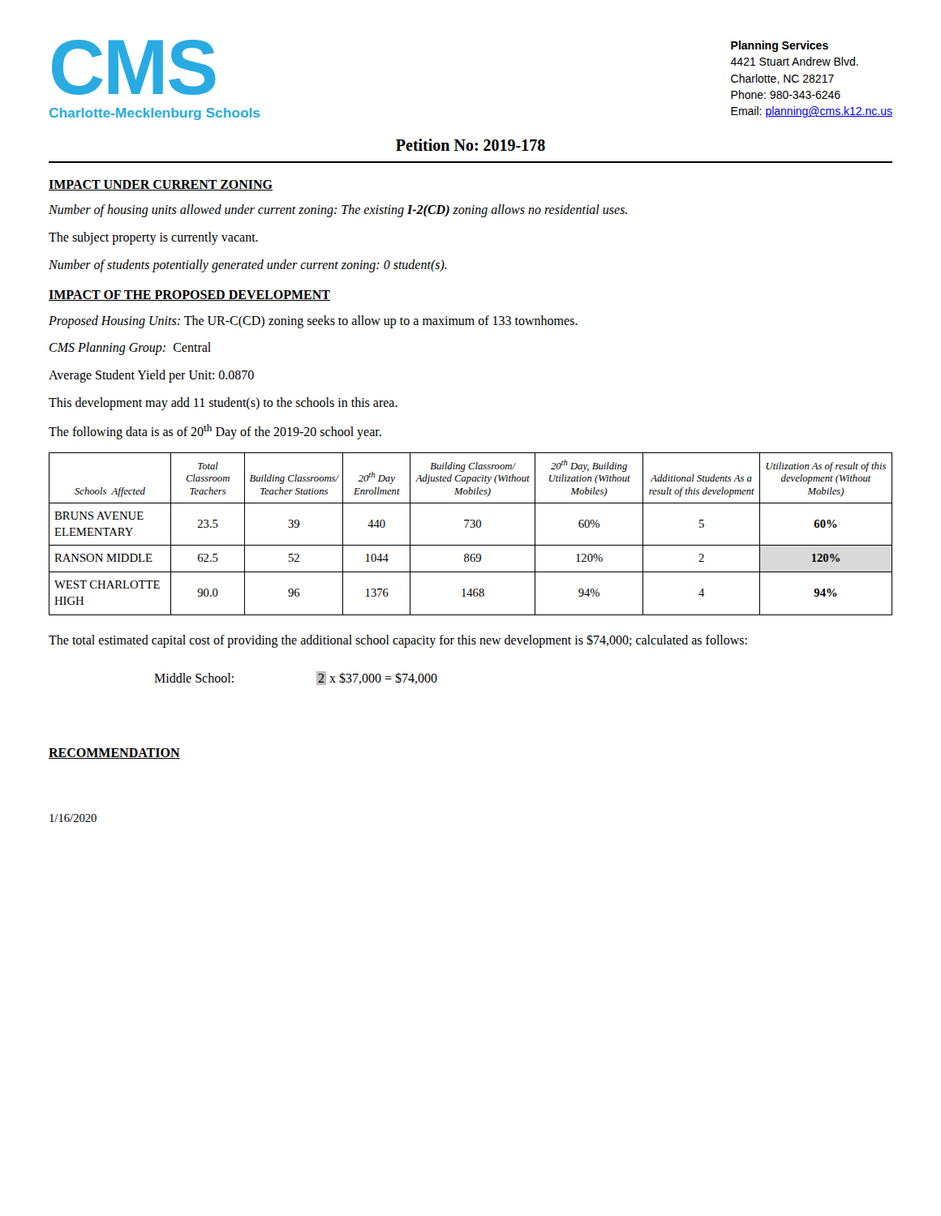CMS
Charlotte-Mecklenburg Schools
Planning Services
4421 Stuart Andrew Blvd.
Charlotte, NC 28217
Phone: 980-343-6246
Email: planning@cms.k12.nc.us
Petition No: 2019-178
IMPACT UNDER CURRENT ZONING
Number of housing units allowed under current zoning: The existing I-2(CD) zoning allows no residential uses.
The subject property is currently vacant.
Number of students potentially generated under current zoning: 0 student(s).
IMPACT OF THE PROPOSED DEVELOPMENT
Proposed Housing Units: The UR-C(CD) zoning seeks to allow up to a maximum of 133 townhomes.
CMS Planning Group: Central
Average Student Yield per Unit: 0.0870
This development may add 11 student(s) to the schools in this area.
The following data is as of 20th Day of the 2019-20 school year.
| Schools Affected | Total Classroom Teachers | Building Classrooms/ Teacher Stations | 20 th Day Enrollment | Building Classroom/ Adjusted Capacity (Without Mobiles) | 20 th Day, Building Utilization (Without Mobiles) | Additional Students As a result of this development | Utilization As of result of this development (Without Mobiles) |
| --- | --- | --- | --- | --- | --- | --- | --- |
| BRUNS AVENUE ELEMENTARY | 23.5 | 39 | 440 | 730 | 60% | 5 | 60% |
| RANSON MIDDLE | 62.5 | 52 | 1044 | 869 | 120% | 2 | 120% |
| WEST CHARLOTTE HIGH | 90.0 | 96 | 1376 | 1468 | 94% | 4 | 94% |
The total estimated capital cost of providing the additional school capacity for this new development is $74,000; calculated as follows:
Middle School: 2 x $37,000 = $74,000
RECOMMENDATION
1/16/2020